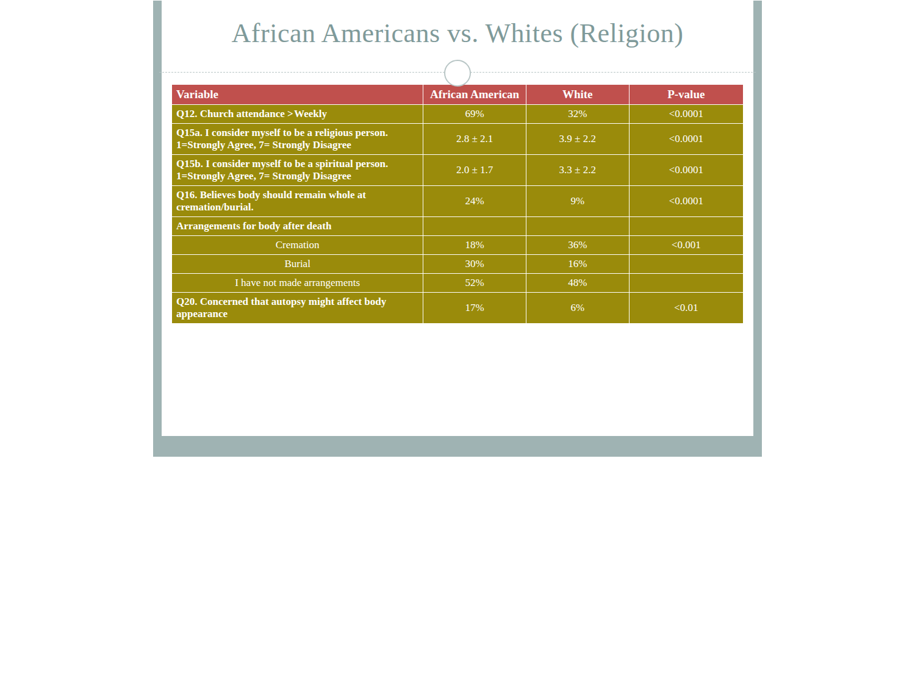African Americans vs. Whites (Religion)
| Variable | African American | White | P-value |
| --- | --- | --- | --- |
| Q12. Church attendance > Weekly | 69% | 32% | <0.0001 |
| Q15a. I consider myself to be a religious person. 1=Strongly Agree, 7= Strongly Disagree | 2.8 ± 2.1 | 3.9 ± 2.2 | <0.0001 |
| Q15b. I consider myself to be a spiritual person. 1=Strongly Agree, 7= Strongly Disagree | 2.0 ± 1.7 | 3.3 ± 2.2 | <0.0001 |
| Q16. Believes body should remain whole at cremation/burial. | 24% | 9% | <0.0001 |
| Arrangements for body after death | | | |
| Cremation | 18% | 36% | <0.001 |
| Burial | 30% | 16% | |
| I have not made arrangements | 52% | 48% | |
| Q20. Concerned that autopsy might affect body appearance | 17% | 6% | <0.01 |